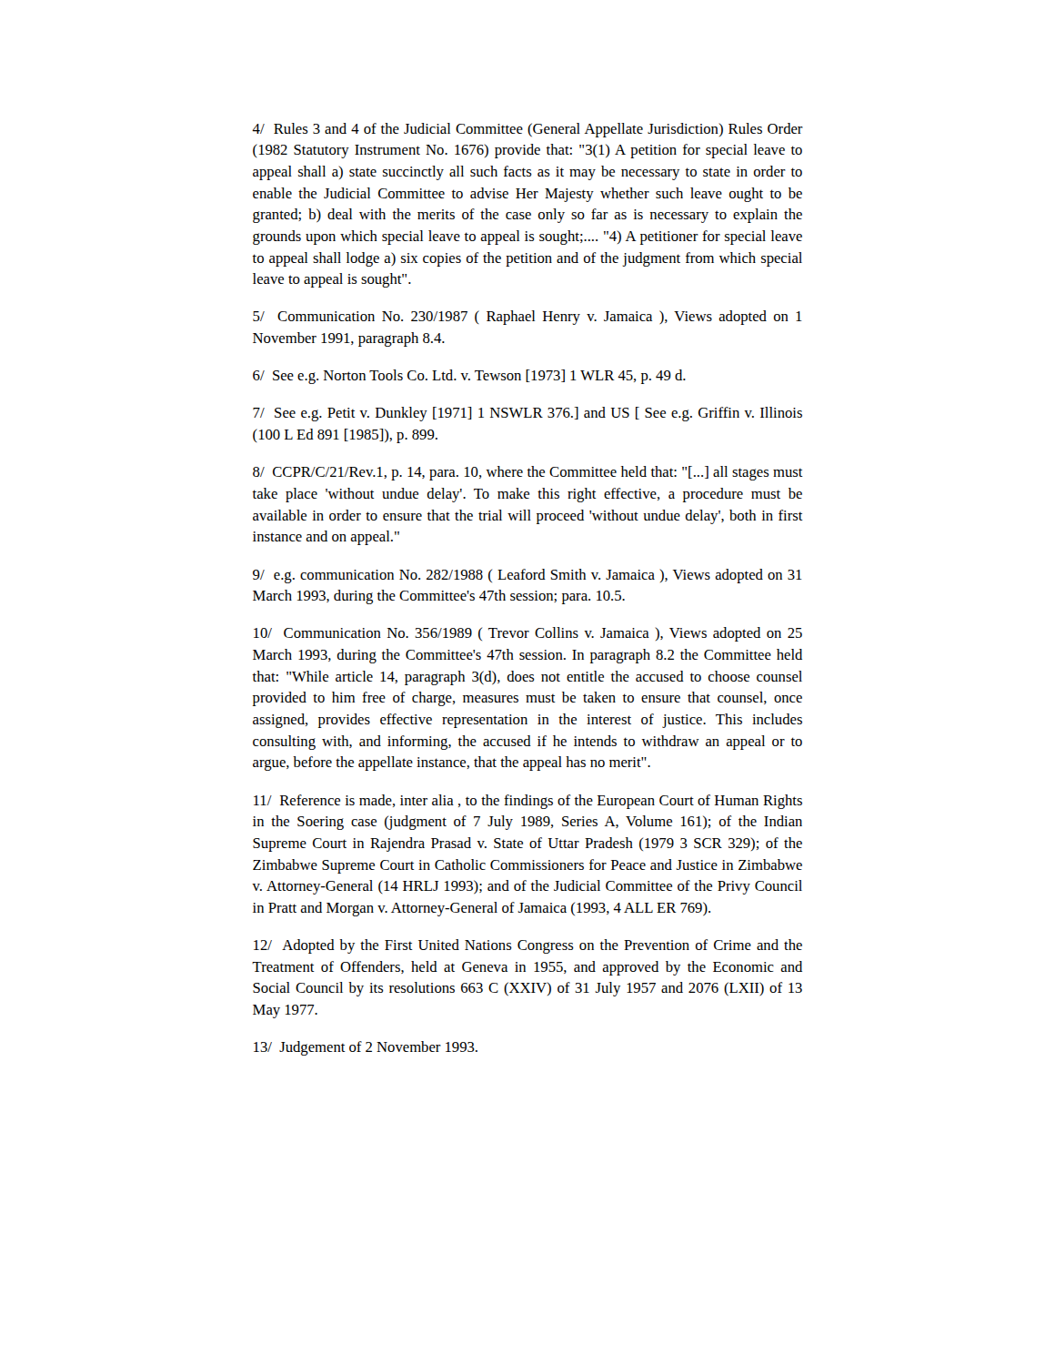4/ Rules 3 and 4 of the Judicial Committee (General Appellate Jurisdiction) Rules Order (1982 Statutory Instrument No. 1676) provide that: "3(1) A petition for special leave to appeal shall a) state succinctly all such facts as it may be necessary to state in order to enable the Judicial Committee to advise Her Majesty whether such leave ought to be granted; b) deal with the merits of the case only so far as is necessary to explain the grounds upon which special leave to appeal is sought;.... "4) A petitioner for special leave to appeal shall lodge a) six copies of the petition and of the judgment from which special leave to appeal is sought".
5/ Communication No. 230/1987 ( Raphael Henry v. Jamaica ), Views adopted on 1 November 1991, paragraph 8.4.
6/ See e.g. Norton Tools Co. Ltd. v. Tewson [1973] 1 WLR 45, p. 49 d.
7/ See e.g. Petit v. Dunkley [1971] 1 NSWLR 376.] and US [ See e.g. Griffin v. Illinois (100 L Ed 891 [1985]), p. 899.
8/ CCPR/C/21/Rev.1, p. 14, para. 10, where the Committee held that: "[...] all stages must take place 'without undue delay'. To make this right effective, a procedure must be available in order to ensure that the trial will proceed 'without undue delay', both in first instance and on appeal."
9/ e.g. communication No. 282/1988 ( Leaford Smith v. Jamaica ), Views adopted on 31 March 1993, during the Committee's 47th session; para. 10.5.
10/ Communication No. 356/1989 ( Trevor Collins v. Jamaica ), Views adopted on 25 March 1993, during the Committee's 47th session. In paragraph 8.2 the Committee held that: "While article 14, paragraph 3(d), does not entitle the accused to choose counsel provided to him free of charge, measures must be taken to ensure that counsel, once assigned, provides effective representation in the interest of justice. This includes consulting with, and informing, the accused if he intends to withdraw an appeal or to argue, before the appellate instance, that the appeal has no merit".
11/ Reference is made, inter alia , to the findings of the European Court of Human Rights in the Soering case (judgment of 7 July 1989, Series A, Volume 161); of the Indian Supreme Court in Rajendra Prasad v. State of Uttar Pradesh (1979 3 SCR 329); of the Zimbabwe Supreme Court in Catholic Commissioners for Peace and Justice in Zimbabwe v. Attorney-General (14 HRLJ 1993); and of the Judicial Committee of the Privy Council in Pratt and Morgan v. Attorney-General of Jamaica (1993, 4 ALL ER 769).
12/ Adopted by the First United Nations Congress on the Prevention of Crime and the Treatment of Offenders, held at Geneva in 1955, and approved by the Economic and Social Council by its resolutions 663 C (XXIV) of 31 July 1957 and 2076 (LXII) of 13 May 1977.
13/ Judgement of 2 November 1993.